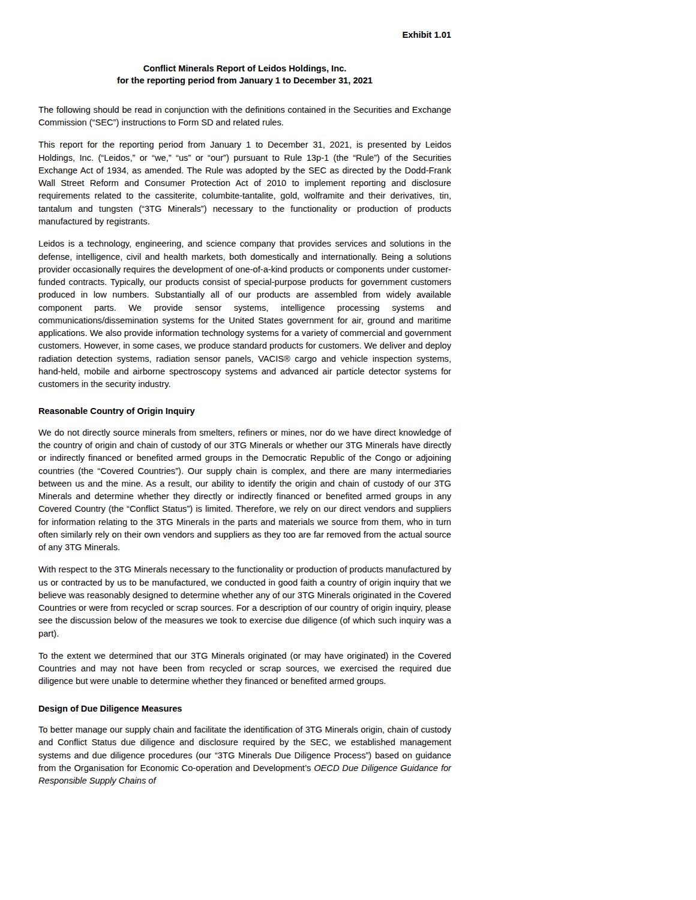Exhibit 1.01
Conflict Minerals Report of Leidos Holdings, Inc.
for the reporting period from January 1 to December 31, 2021
The following should be read in conjunction with the definitions contained in the Securities and Exchange Commission (“SEC”) instructions to Form SD and related rules.
This report for the reporting period from January 1 to December 31, 2021, is presented by Leidos Holdings, Inc. (“Leidos,” or “we,” “us” or “our”) pursuant to Rule 13p-1 (the “Rule”) of the Securities Exchange Act of 1934, as amended. The Rule was adopted by the SEC as directed by the Dodd-Frank Wall Street Reform and Consumer Protection Act of 2010 to implement reporting and disclosure requirements related to the cassiterite, columbite-tantalite, gold, wolframite and their derivatives, tin, tantalum and tungsten (“3TG Minerals”) necessary to the functionality or production of products manufactured by registrants.
Leidos is a technology, engineering, and science company that provides services and solutions in the defense, intelligence, civil and health markets, both domestically and internationally. Being a solutions provider occasionally requires the development of one-of-a-kind products or components under customer-funded contracts. Typically, our products consist of special-purpose products for government customers produced in low numbers. Substantially all of our products are assembled from widely available component parts. We provide sensor systems, intelligence processing systems and communications/dissemination systems for the United States government for air, ground and maritime applications. We also provide information technology systems for a variety of commercial and government customers. However, in some cases, we produce standard products for customers. We deliver and deploy radiation detection systems, radiation sensor panels, VACIS® cargo and vehicle inspection systems, hand-held, mobile and airborne spectroscopy systems and advanced air particle detector systems for customers in the security industry.
Reasonable Country of Origin Inquiry
We do not directly source minerals from smelters, refiners or mines, nor do we have direct knowledge of the country of origin and chain of custody of our 3TG Minerals or whether our 3TG Minerals have directly or indirectly financed or benefited armed groups in the Democratic Republic of the Congo or adjoining countries (the “Covered Countries”). Our supply chain is complex, and there are many intermediaries between us and the mine. As a result, our ability to identify the origin and chain of custody of our 3TG Minerals and determine whether they directly or indirectly financed or benefited armed groups in any Covered Country (the “Conflict Status”) is limited. Therefore, we rely on our direct vendors and suppliers for information relating to the 3TG Minerals in the parts and materials we source from them, who in turn often similarly rely on their own vendors and suppliers as they too are far removed from the actual source of any 3TG Minerals.
With respect to the 3TG Minerals necessary to the functionality or production of products manufactured by us or contracted by us to be manufactured, we conducted in good faith a country of origin inquiry that we believe was reasonably designed to determine whether any of our 3TG Minerals originated in the Covered Countries or were from recycled or scrap sources. For a description of our country of origin inquiry, please see the discussion below of the measures we took to exercise due diligence (of which such inquiry was a part).
To the extent we determined that our 3TG Minerals originated (or may have originated) in the Covered Countries and may not have been from recycled or scrap sources, we exercised the required due diligence but were unable to determine whether they financed or benefited armed groups.
Design of Due Diligence Measures
To better manage our supply chain and facilitate the identification of 3TG Minerals origin, chain of custody and Conflict Status due diligence and disclosure required by the SEC, we established management systems and due diligence procedures (our “3TG Minerals Due Diligence Process”) based on guidance from the Organisation for Economic Co-operation and Development’s OECD Due Diligence Guidance for Responsible Supply Chains of